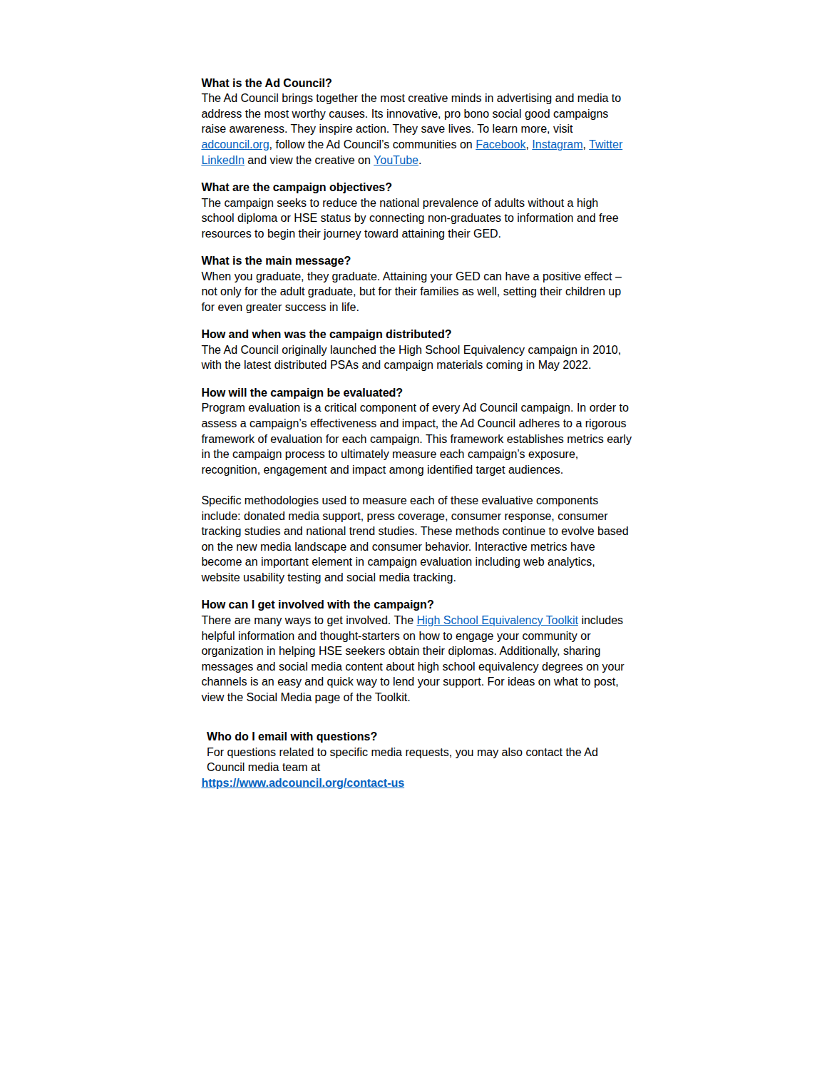What is the Ad Council?
The Ad Council brings together the most creative minds in advertising and media to address the most worthy causes. Its innovative, pro bono social good campaigns raise awareness. They inspire action. They save lives. To learn more, visit adcouncil.org, follow the Ad Council’s communities on Facebook, Instagram, Twitter LinkedIn and view the creative on YouTube.
What are the campaign objectives?
The campaign seeks to reduce the national prevalence of adults without a high school diploma or HSE status by connecting non-graduates to information and free resources to begin their journey toward attaining their GED.
What is the main message?
When you graduate, they graduate. Attaining your GED can have a positive effect – not only for the adult graduate, but for their families as well, setting their children up for even greater success in life.
How and when was the campaign distributed?
The Ad Council originally launched the High School Equivalency campaign in 2010, with the latest distributed PSAs and campaign materials coming in May 2022.
How will the campaign be evaluated?
Program evaluation is a critical component of every Ad Council campaign. In order to assess a campaign’s effectiveness and impact, the Ad Council adheres to a rigorous framework of evaluation for each campaign. This framework establishes metrics early in the campaign process to ultimately measure each campaign’s exposure, recognition, engagement and impact among identified target audiences.
Specific methodologies used to measure each of these evaluative components include: donated media support, press coverage, consumer response, consumer tracking studies and national trend studies. These methods continue to evolve based on the new media landscape and consumer behavior. Interactive metrics have become an important element in campaign evaluation including web analytics, website usability testing and social media tracking.
How can I get involved with the campaign?
There are many ways to get involved. The High School Equivalency Toolkit includes helpful information and thought-starters on how to engage your community or organization in helping HSE seekers obtain their diplomas. Additionally, sharing messages and social media content about high school equivalency degrees on your channels is an easy and quick way to lend your support. For ideas on what to post, view the Social Media page of the Toolkit.
Who do I email with questions?
For questions related to specific media requests, you may also contact the Ad Council media team at
https://www.adcouncil.org/contact-us